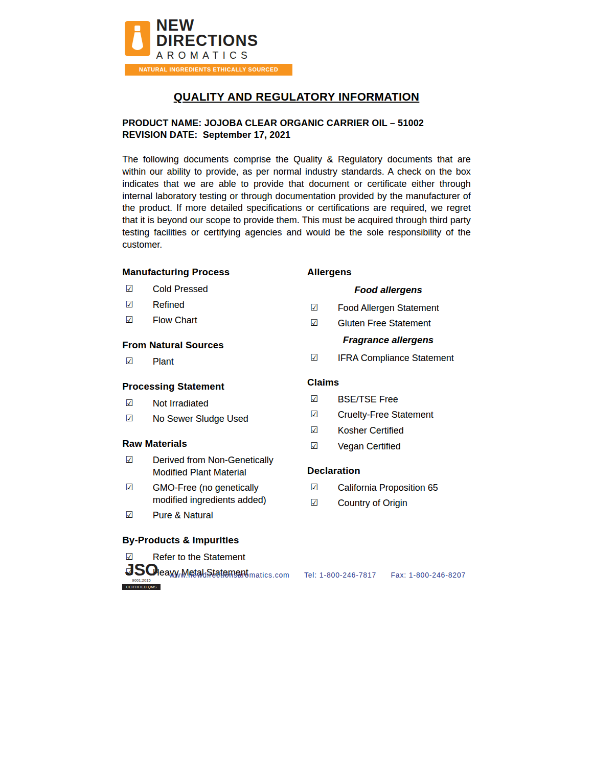NEW DIRECTIONS
AROMATICS
NATURAL INGREDIENTS ETHICALLY SOURCED
QUALITY AND REGULATORY INFORMATION
PRODUCT NAME: JOJOBA CLEAR ORGANIC CARRIER OIL – 51002
REVISION DATE: September 17, 2021
The following documents comprise the Quality & Regulatory documents that are within our ability to provide, as per normal industry standards. A check on the box indicates that we are able to provide that document or certificate either through internal laboratory testing or through documentation provided by the manufacturer of the product. If more detailed specifications or certifications are required, we regret that it is beyond our scope to provide them. This must be acquired through third party testing facilities or certifying agencies and would be the sole responsibility of the customer.
Manufacturing Process
☑Cold Pressed
☑Refined
☑Flow Chart
From Natural Sources
☑Plant
Processing Statement
☑Not Irradiated
☑No Sewer Sludge Used
Raw Materials
☑Derived from Non-Genetically Modified Plant Material
☑GMO-Free (no genetically modified ingredients added)
☑Pure & Natural
By-Products & Impurities
☑Refer to the Statement
☑Heavy Metal Statement
Allergens
Food allergens
☑Food Allergen Statement
☑Gluten Free Statement
Fragrance allergens
☑IFRA Compliance Statement
Claims
☑BSE/TSE Free
☑Cruelty-Free Statement
☑Kosher Certified
☑Vegan Certified
Declaration
☑California Proposition 65
☑Country of Origin
JSO
9001:2015
CERTIFIED QMS
www.newdirectionsaromatics.com Tel: 1-800-246-7817 Fax: 1-800-246-8207